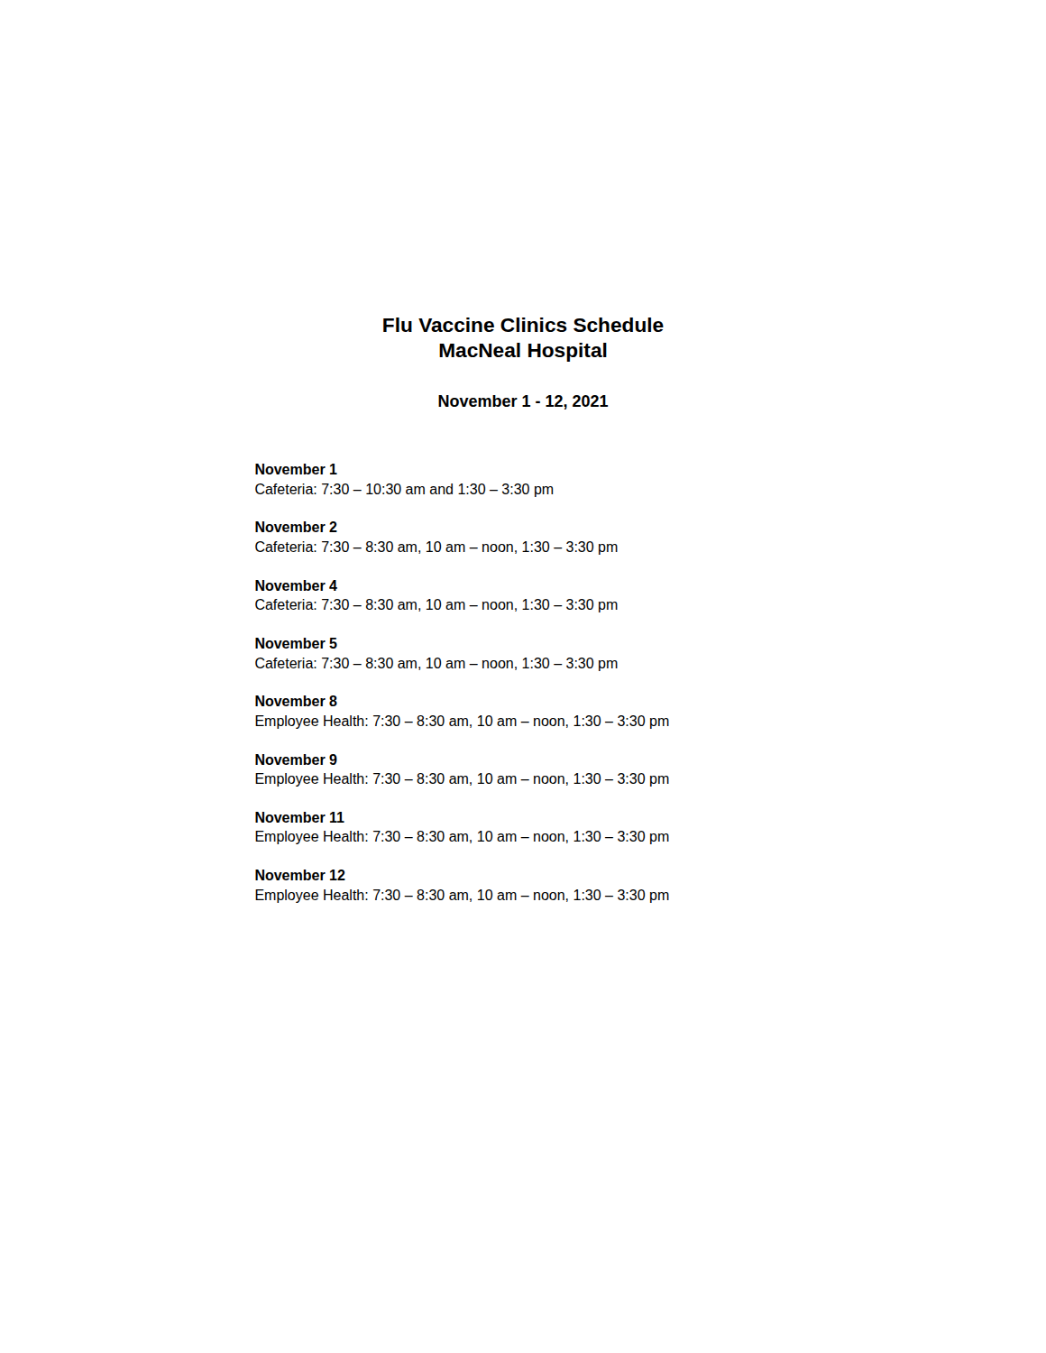Flu Vaccine Clinics ScheduleMacNeal Hospital
November 1 - 12, 2021
November 1
Cafeteria: 7:30 – 10:30 am and 1:30 – 3:30 pm
November 2
Cafeteria: 7:30 – 8:30 am, 10 am – noon, 1:30 – 3:30 pm
November 4
Cafeteria: 7:30 – 8:30 am, 10 am – noon, 1:30 – 3:30 pm
November 5
Cafeteria: 7:30 – 8:30 am, 10 am – noon, 1:30 – 3:30 pm
November 8
Employee Health: 7:30 – 8:30 am, 10 am – noon, 1:30 – 3:30 pm
November 9
Employee Health: 7:30 – 8:30 am, 10 am – noon, 1:30 – 3:30 pm
November 11
Employee Health: 7:30 – 8:30 am, 10 am – noon, 1:30 – 3:30 pm
November 12
Employee Health: 7:30 – 8:30 am, 10 am – noon, 1:30 – 3:30 pm